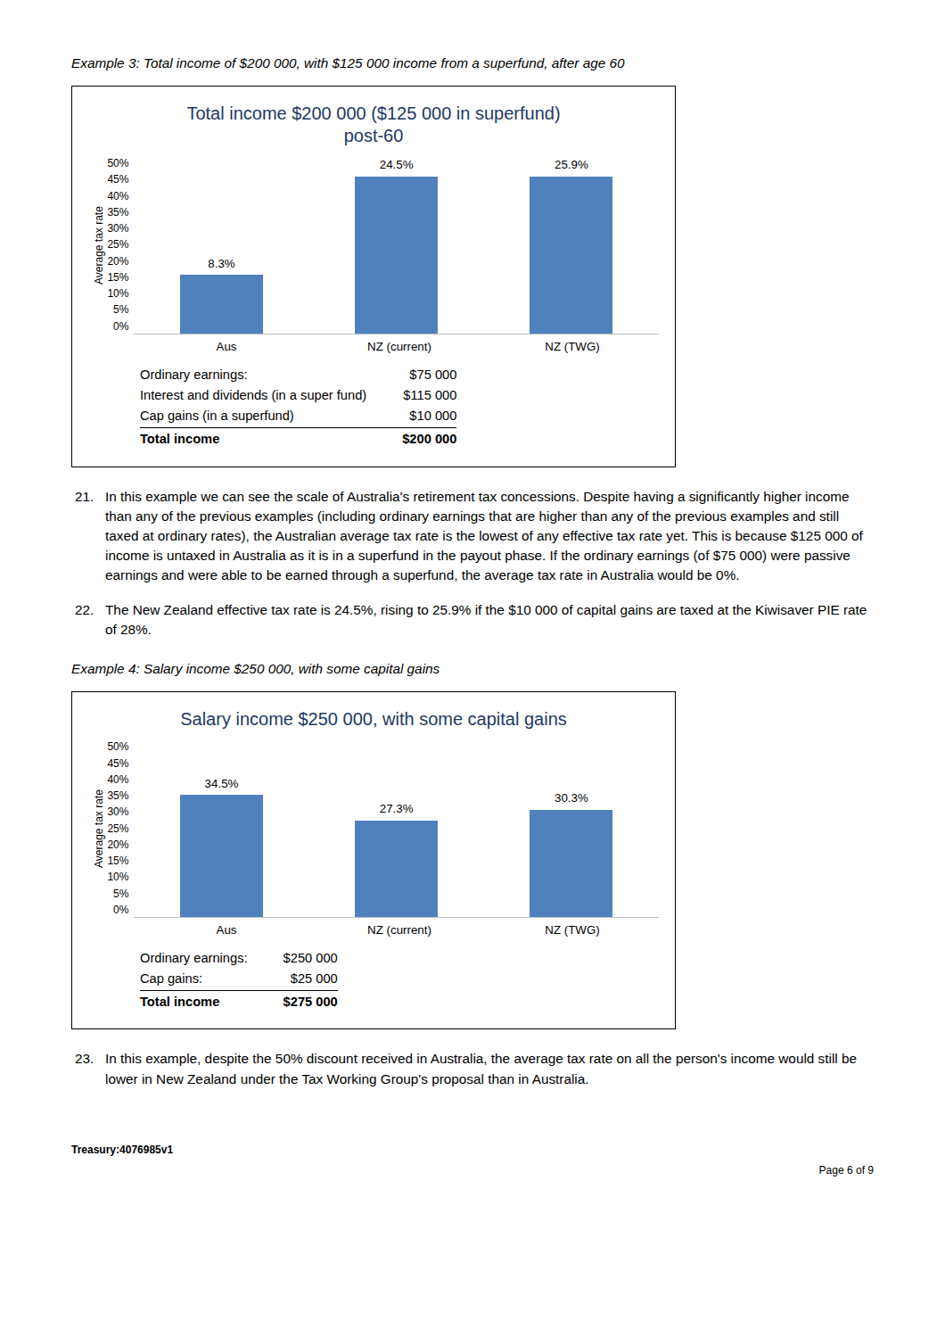Example 3: Total income of $200 000, with $125 000 income from a superfund, after age 60
Total income $200 000 ($125 000 in superfund)
post-60
Average tax rate
50%
45%
40%
35%
30%
25%
20%
15%
10%
5%
0%
8.3%
24.5%
25.9%
Aus NZ (current) NZ (TWG)
| Ordinary earnings: | $75 000 |
| Interest and dividends (in a super fund) | $115 000 |
| Cap gains (in a superfund) | $10 000 |
| Total income | $200 000 |
In this example we can see the scale of Australia's retirement tax concessions. Despite having a significantly higher income than any of the previous examples (including ordinary earnings that are higher than any of the previous examples and still taxed at ordinary rates), the Australian average tax rate is the lowest of any effective tax rate yet. This is because $125 000 of income is untaxed in Australia as it is in a superfund in the payout phase. If the ordinary earnings (of $75 000) were passive earnings and were able to be earned through a superfund, the average tax rate in Australia would be 0%.
The New Zealand effective tax rate is 24.5%, rising to 25.9% if the $10 000 of capital gains are taxed at the Kiwisaver PIE rate of 28%.
Example 4: Salary income $250 000, with some capital gains
Salary income $250 000, with some capital gains
Average tax rate
50%
45%
40%
35%
30%
25%
20%
15%
10%
5%
0%
34.5%
27.3%
30.3%
Aus NZ (current) NZ (TWG)
| Ordinary earnings: | $250 000 |
| Cap gains: | $25 000 |
| Total income | $275 000 |
In this example, despite the 50% discount received in Australia, the average tax rate on all the person's income would still be lower in New Zealand under the Tax Working Group's proposal than in Australia.
Treasury:4076985v1
Page 6 of 9